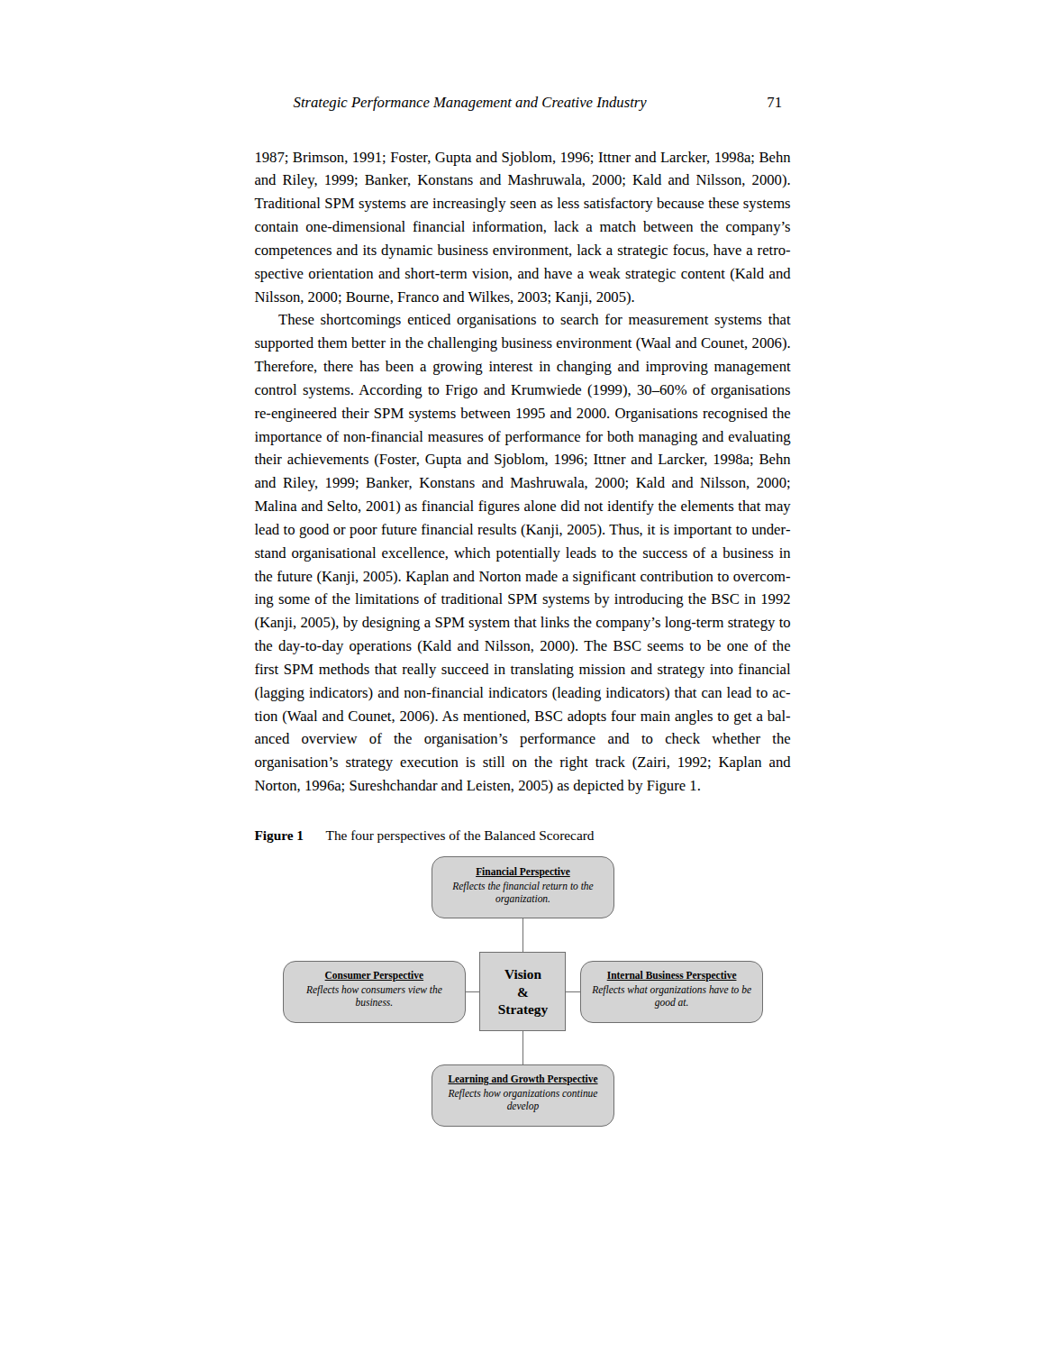Strategic Performance Management and Creative Industry 71
1987; Brimson, 1991; Foster, Gupta and Sjoblom, 1996; Ittner and Larcker, 1998a; Behn and Riley, 1999; Banker, Konstans and Mashruwala, 2000; Kald and Nilsson, 2000). Traditional SPM systems are increasingly seen as less satisfactory because these systems contain one-dimensional financial information, lack a match between the company’s competences and its dynamic business environment, lack a strategic focus, have a retrospective orientation and short-term vision, and have a weak strategic content (Kald and Nilsson, 2000; Bourne, Franco and Wilkes, 2003; Kanji, 2005).
These shortcomings enticed organisations to search for measurement systems that supported them better in the challenging business environment (Waal and Counet, 2006). Therefore, there has been a growing interest in changing and improving management control systems. According to Frigo and Krumwiede (1999), 30–60% of organisations re-engineered their SPM systems between 1995 and 2000. Organisations recognised the importance of non-financial measures of performance for both managing and evaluating their achievements (Foster, Gupta and Sjoblom, 1996; Ittner and Larcker, 1998a; Behn and Riley, 1999; Banker, Konstans and Mashruwala, 2000; Kald and Nilsson, 2000; Malina and Selto, 2001) as financial figures alone did not identify the elements that may lead to good or poor future financial results (Kanji, 2005). Thus, it is important to understand organisational excellence, which potentially leads to the success of a business in the future (Kanji, 2005). Kaplan and Norton made a significant contribution to overcoming some of the limitations of traditional SPM systems by introducing the BSC in 1992 (Kanji, 2005), by designing a SPM system that links the company’s long-term strategy to the day-to-day operations (Kald and Nilsson, 2000). The BSC seems to be one of the first SPM methods that really succeed in translating mission and strategy into financial (lagging indicators) and non-financial indicators (leading indicators) that can lead to action (Waal and Counet, 2006). As mentioned, BSC adopts four main angles to get a balanced overview of the organisation’s performance and to check whether the organisation’s strategy execution is still on the right track (Zairi, 1992; Kaplan and Norton, 1996a; Sureshchandar and Leisten, 2005) as depicted by Figure 1.
Figure 1 The four perspectives of the Balanced Scorecard
Financial Perspective Reflects the financial return to the organization.
Consumer Perspective Reflects how consumers view the business.
Vision
&
Strategy
Internal Business Perspective Reflects what organizations have to be good at.
Learning and Growth Perspective Reflects how organizations continue develop